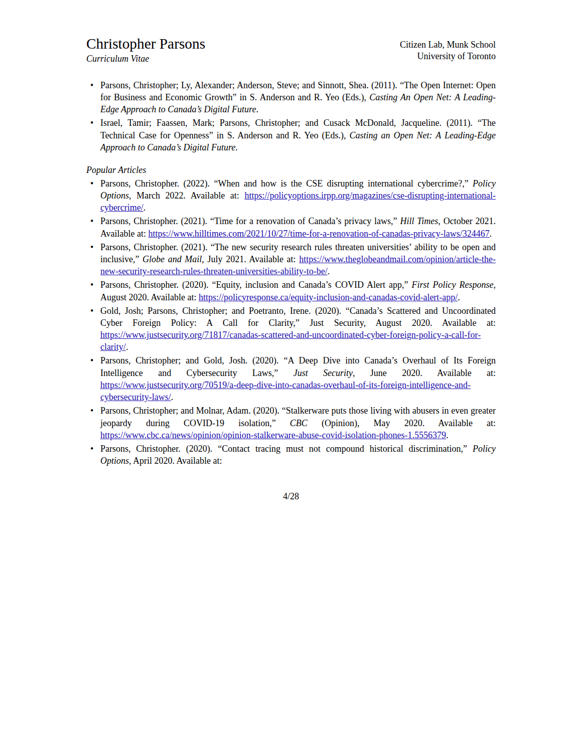Christopher Parsons
Curriculum Vitae
Citizen Lab, Munk School
University of Toronto
Parsons, Christopher; Ly, Alexander; Anderson, Steve; and Sinnott, Shea. (2011). “The Open Internet: Open for Business and Economic Growth” in S. Anderson and R. Yeo (Eds.), Casting An Open Net: A Leading-Edge Approach to Canada’s Digital Future.
Israel, Tamir; Faassen, Mark; Parsons, Christopher; and Cusack McDonald, Jacqueline. (2011). “The Technical Case for Openness” in S. Anderson and R. Yeo (Eds.), Casting an Open Net: A Leading-Edge Approach to Canada’s Digital Future.
Popular Articles
Parsons, Christopher. (2022). “When and how is the CSE disrupting international cybercrime?,” Policy Options, March 2022. Available at: https://policyoptions.irpp.org/magazines/cse-disrupting-international-cybercrime/.
Parsons, Christopher. (2021). “Time for a renovation of Canada’s privacy laws,” Hill Times, October 2021. Available at: https://www.hilltimes.com/2021/10/27/time-for-a-renovation-of-canadas-privacy-laws/324467.
Parsons, Christopher. (2021). “The new security research rules threaten universities’ ability to be open and inclusive,” Globe and Mail, July 2021. Available at: https://www.theglobeandmail.com/opinion/article-the-new-security-research-rules-threaten-universities-ability-to-be/.
Parsons, Christopher. (2020). “Equity, inclusion and Canada’s COVID Alert app,” First Policy Response, August 2020. Available at: https://policyresponse.ca/equity-inclusion-and-canadas-covid-alert-app/.
Gold, Josh; Parsons, Christopher; and Poetranto, Irene. (2020). “Canada’s Scattered and Uncoordinated Cyber Foreign Policy: A Call for Clarity,” Just Security, August 2020. Available at: https://www.justsecurity.org/71817/canadas-scattered-and-uncoordinated-cyber-foreign-policy-a-call-for-clarity/.
Parsons, Christopher; and Gold, Josh. (2020). “A Deep Dive into Canada’s Overhaul of Its Foreign Intelligence and Cybersecurity Laws,” Just Security, June 2020. Available at: https://www.justsecurity.org/70519/a-deep-dive-into-canadas-overhaul-of-its-foreign-intelligence-and-cybersecurity-laws/.
Parsons, Christopher; and Molnar, Adam. (2020). “Stalkerware puts those living with abusers in even greater jeopardy during COVID-19 isolation,” CBC (Opinion), May 2020. Available at: https://www.cbc.ca/news/opinion/opinion-stalkerware-abuse-covid-isolation-phones-1.5556379.
Parsons, Christopher. (2020). “Contact tracing must not compound historical discrimination,” Policy Options, April 2020. Available at:
4/28